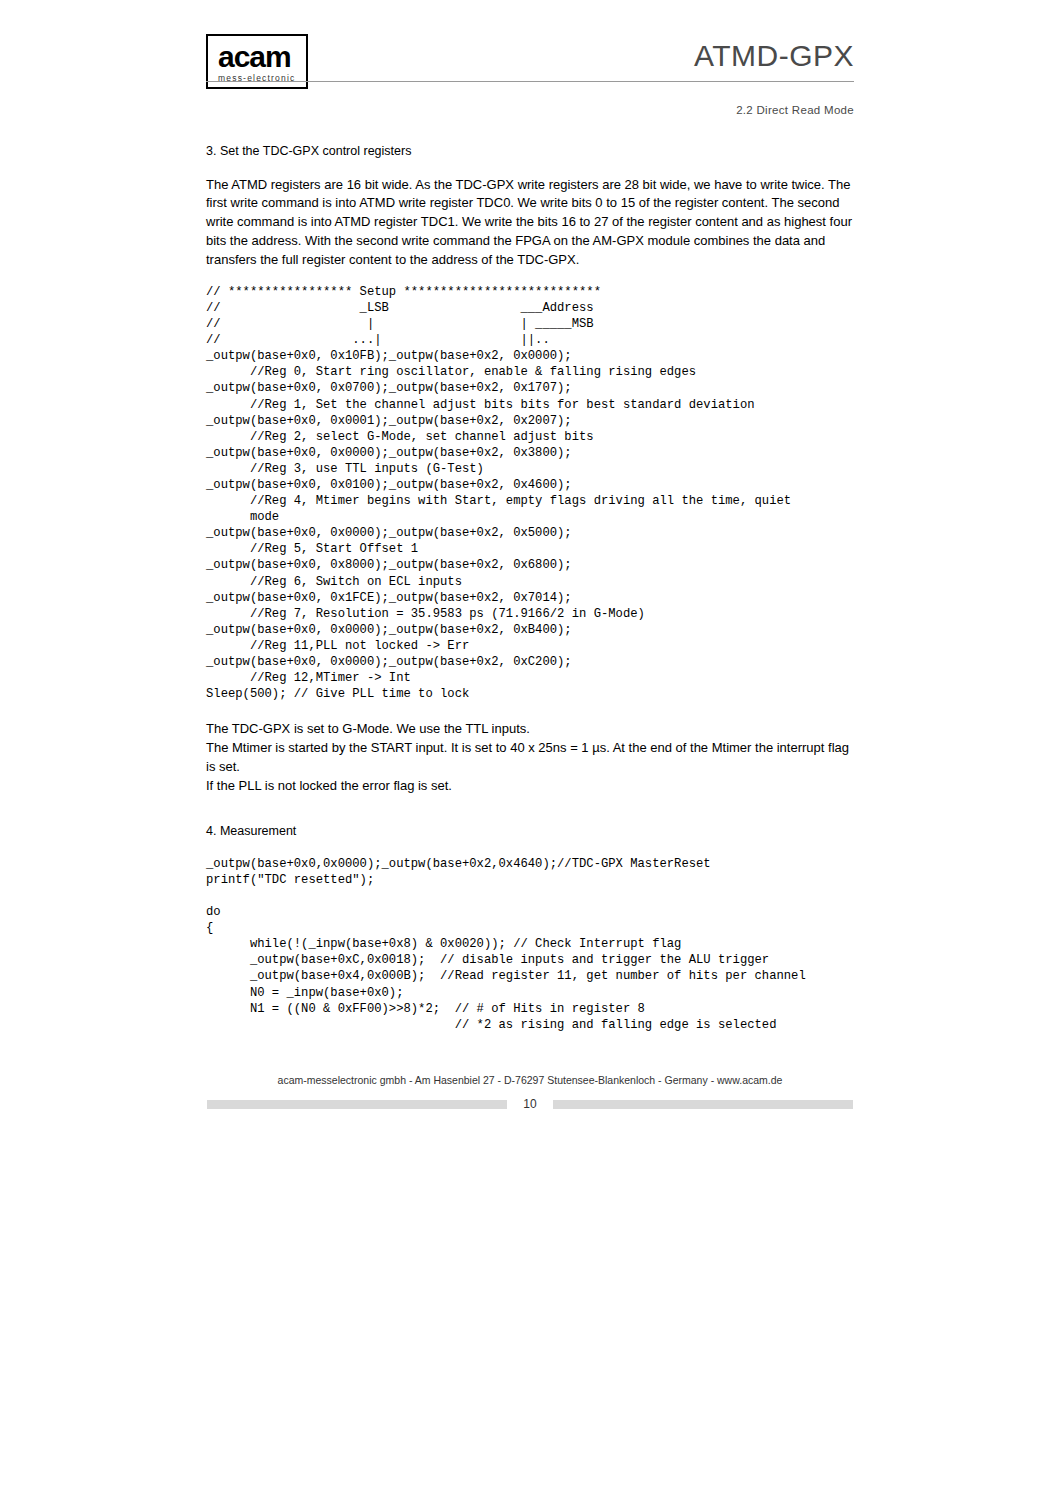acam mess-electronic
ATMD-GPX
2.2 Direct Read Mode
3. Set the TDC-GPX control registers
The ATMD registers are 16 bit wide. As the TDC-GPX write registers are 28 bit wide, we have to write twice. The first write command is into ATMD write register TDC0. We write bits 0 to 15 of the register content. The second write command is into ATMD register TDC1. We write the bits 16 to 27 of the register content and as highest four bits the address. With the second write command the FPGA on the AM-GPX module combines the data and transfers the full register content to the address of the TDC-GPX.
// ***************** Setup ***************************
//                   _LSB                  ___Address
//                    |                    | _____MSB
//                  ...|                   ||..
_outpw(base+0x0, 0x10FB);_outpw(base+0x2, 0x0000);
      //Reg 0, Start ring oscillator, enable & falling rising edges
_outpw(base+0x0, 0x0700);_outpw(base+0x2, 0x1707);
      //Reg 1, Set the channel adjust bits bits for best standard deviation
_outpw(base+0x0, 0x0001);_outpw(base+0x2, 0x2007);
      //Reg 2, select G-Mode, set channel adjust bits
_outpw(base+0x0, 0x0000);_outpw(base+0x2, 0x3800);
      //Reg 3, use TTL inputs (G-Test)
_outpw(base+0x0, 0x0100);_outpw(base+0x2, 0x4600);
      //Reg 4, Mtimer begins with Start, empty flags driving all the time, quiet
      mode
_outpw(base+0x0, 0x0000);_outpw(base+0x2, 0x5000);
      //Reg 5, Start Offset 1
_outpw(base+0x0, 0x8000);_outpw(base+0x2, 0x6800);
      //Reg 6, Switch on ECL inputs
_outpw(base+0x0, 0x1FCE);_outpw(base+0x2, 0x7014);
      //Reg 7, Resolution = 35.9583 ps (71.9166/2 in G-Mode)
_outpw(base+0x0, 0x0000);_outpw(base+0x2, 0xB400);
      //Reg 11,PLL not locked -> Err
_outpw(base+0x0, 0x0000);_outpw(base+0x2, 0xC200);
      //Reg 12,MTimer -> Int
Sleep(500); // Give PLL time to lock
The TDC-GPX is set to G-Mode. We use the TTL inputs.
The Mtimer is started by the START input. It is set to 40 x 25ns = 1 µs. At the end of the Mtimer the interrupt flag is set.
If the PLL is not locked the error flag is set.
4. Measurement
_outpw(base+0x0,0x0000);_outpw(base+0x2,0x4640);//TDC-GPX MasterReset
printf("TDC resetted");

do
{
      while(!(_inpw(base+0x8) & 0x0020)); // Check Interrupt flag
      _outpw(base+0xC,0x0018);  // disable inputs and trigger the ALU trigger
      _outpw(base+0x4,0x000B);  //Read register 11, get number of hits per channel
      N0 = _inpw(base+0x0);
      N1 = ((N0 & 0xFF00)>>8)*2;  // # of Hits in register 8
                                  // *2 as rising and falling edge is selected
acam-messelectronic gmbh - Am Hasenbiel 27 - D-76297 Stutensee-Blankenloch - Germany - www.acam.de
10